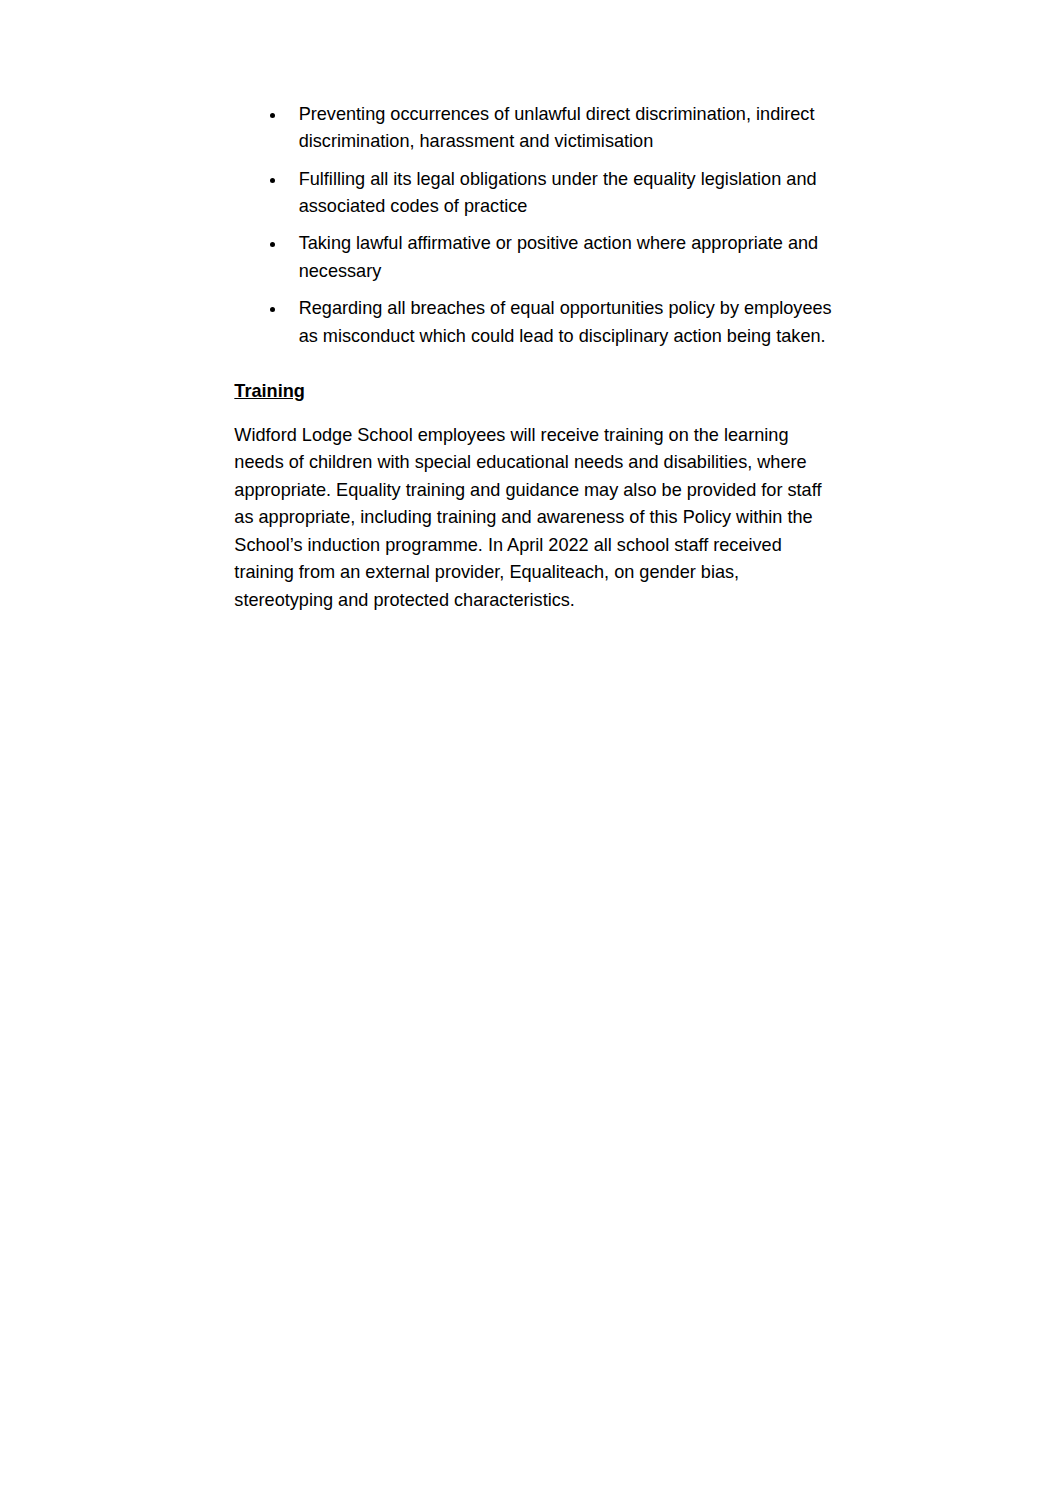Preventing occurrences of unlawful direct discrimination, indirect discrimination, harassment and victimisation
Fulfilling all its legal obligations under the equality legislation and associated codes of practice
Taking lawful affirmative or positive action where appropriate and necessary
Regarding all breaches of equal opportunities policy by employees as misconduct which could lead to disciplinary action being taken.
Training
Widford Lodge School employees will receive training on the learning needs of children with special educational needs and disabilities, where appropriate. Equality training and guidance may also be provided for staff as appropriate, including training and awareness of this Policy within the School’s induction programme. In April 2022 all school staff received training from an external provider, Equaliteach, on gender bias, stereotyping and protected characteristics.